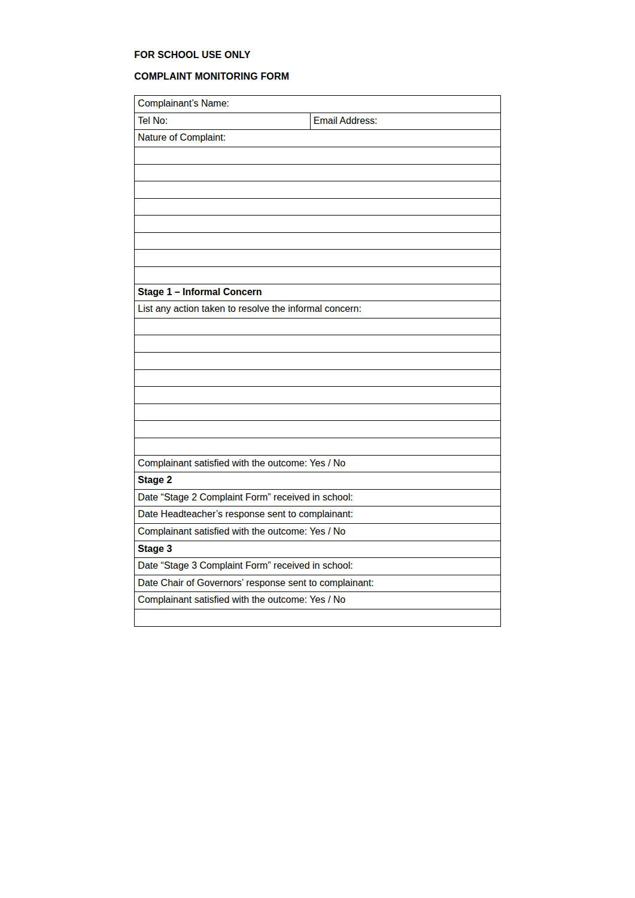FOR SCHOOL USE ONLY
COMPLAINT MONITORING FORM
| Complainant’s Name: |
| Tel No: | Email Address: |
| Nature of Complaint: |
| Stage 1 – Informal Concern |
| List any action taken to resolve the informal concern: |
| Complainant satisfied with the outcome: Yes / No |
| Stage 2 |
| Date “Stage 2 Complaint Form” received in school: |
| Date Headteacher’s response sent to complainant: |
| Complainant satisfied with the outcome: Yes / No |
| Stage 3 |
| Date “Stage 3 Complaint Form” received in school: |
| Date Chair of Governors’ response sent to complainant: |
| Complainant satisfied with the outcome: Yes / No |